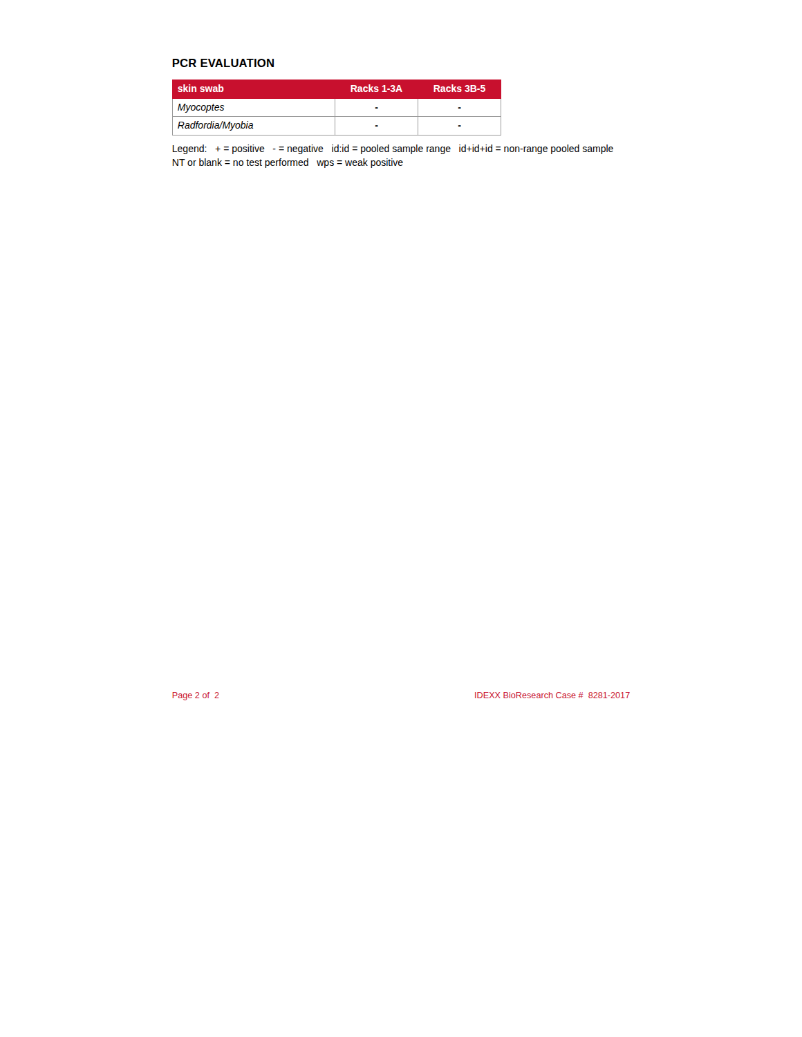PCR EVALUATION
| skin swab | Racks 1-3A | Racks 3B-5 |
| --- | --- | --- |
| Myocoptes | - | - |
| Radfordia/Myobia | - | - |
Legend: + = positive - = negative id:id = pooled sample range id+id+id = non-range pooled sample NT or blank = no test performed wps = weak positive
Page 2 of 2 IDEXX BioResearch Case # 8281-2017